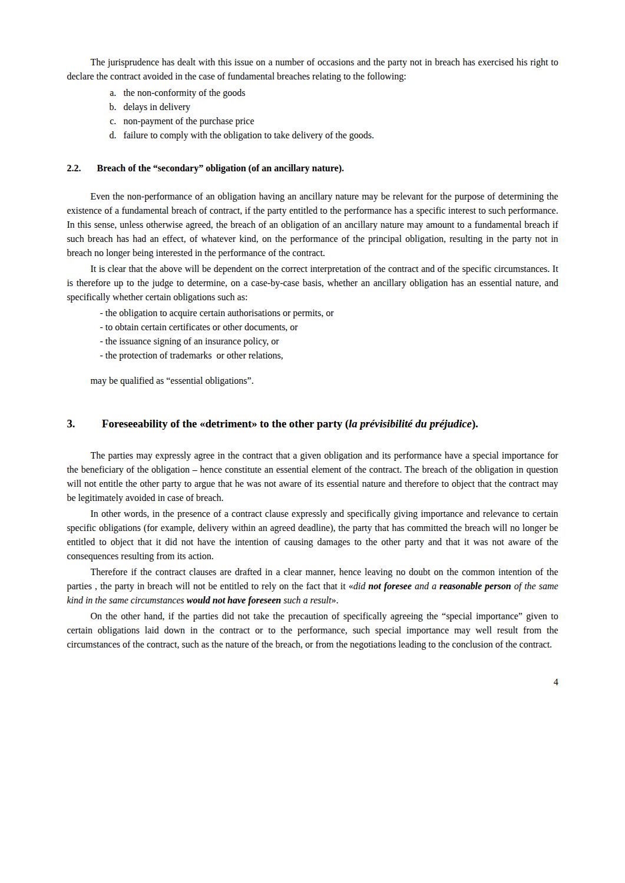The jurisprudence has dealt with this issue on a number of occasions and the party not in breach has exercised his right to declare the contract avoided in the case of fundamental breaches relating to the following:
the non-conformity of the goods
delays in delivery
non-payment of the purchase price
failure to comply with the obligation to take delivery of the goods.
2.2. Breach of the “secondary” obligation (of an ancillary nature).
Even the non-performance of an obligation having an ancillary nature may be relevant for the purpose of determining the existence of a fundamental breach of contract, if the party entitled to the performance has a specific interest to such performance. In this sense, unless otherwise agreed, the breach of an obligation of an ancillary nature may amount to a fundamental breach if such breach has had an effect, of whatever kind, on the performance of the principal obligation, resulting in the party not in breach no longer being interested in the performance of the contract.
It is clear that the above will be dependent on the correct interpretation of the contract and of the specific circumstances. It is therefore up to the judge to determine, on a case-by-case basis, whether an ancillary obligation has an essential nature, and specifically whether certain obligations such as:
the obligation to acquire certain authorisations or permits, or
to obtain certain certificates or other documents, or
the issuance signing of an insurance policy, or
the protection of trademarks or other relations,
may be qualified as “essential obligations”.
3. Foreseeability of the «detriment» to the other party (la prévisibilité du préjudice).
The parties may expressly agree in the contract that a given obligation and its performance have a special importance for the beneficiary of the obligation – hence constitute an essential element of the contract. The breach of the obligation in question will not entitle the other party to argue that he was not aware of its essential nature and therefore to object that the contract may be legitimately avoided in case of breach.
In other words, in the presence of a contract clause expressly and specifically giving importance and relevance to certain specific obligations (for example, delivery within an agreed deadline), the party that has committed the breach will no longer be entitled to object that it did not have the intention of causing damages to the other party and that it was not aware of the consequences resulting from its action.
Therefore if the contract clauses are drafted in a clear manner, hence leaving no doubt on the common intention of the parties , the party in breach will not be entitled to rely on the fact that it «did not foresee and a reasonable person of the same kind in the same circumstances would not have foreseen such a result».
On the other hand, if the parties did not take the precaution of specifically agreeing the “special importance” given to certain obligations laid down in the contract or to the performance, such special importance may well result from the circumstances of the contract, such as the nature of the breach, or from the negotiations leading to the conclusion of the contract.
4